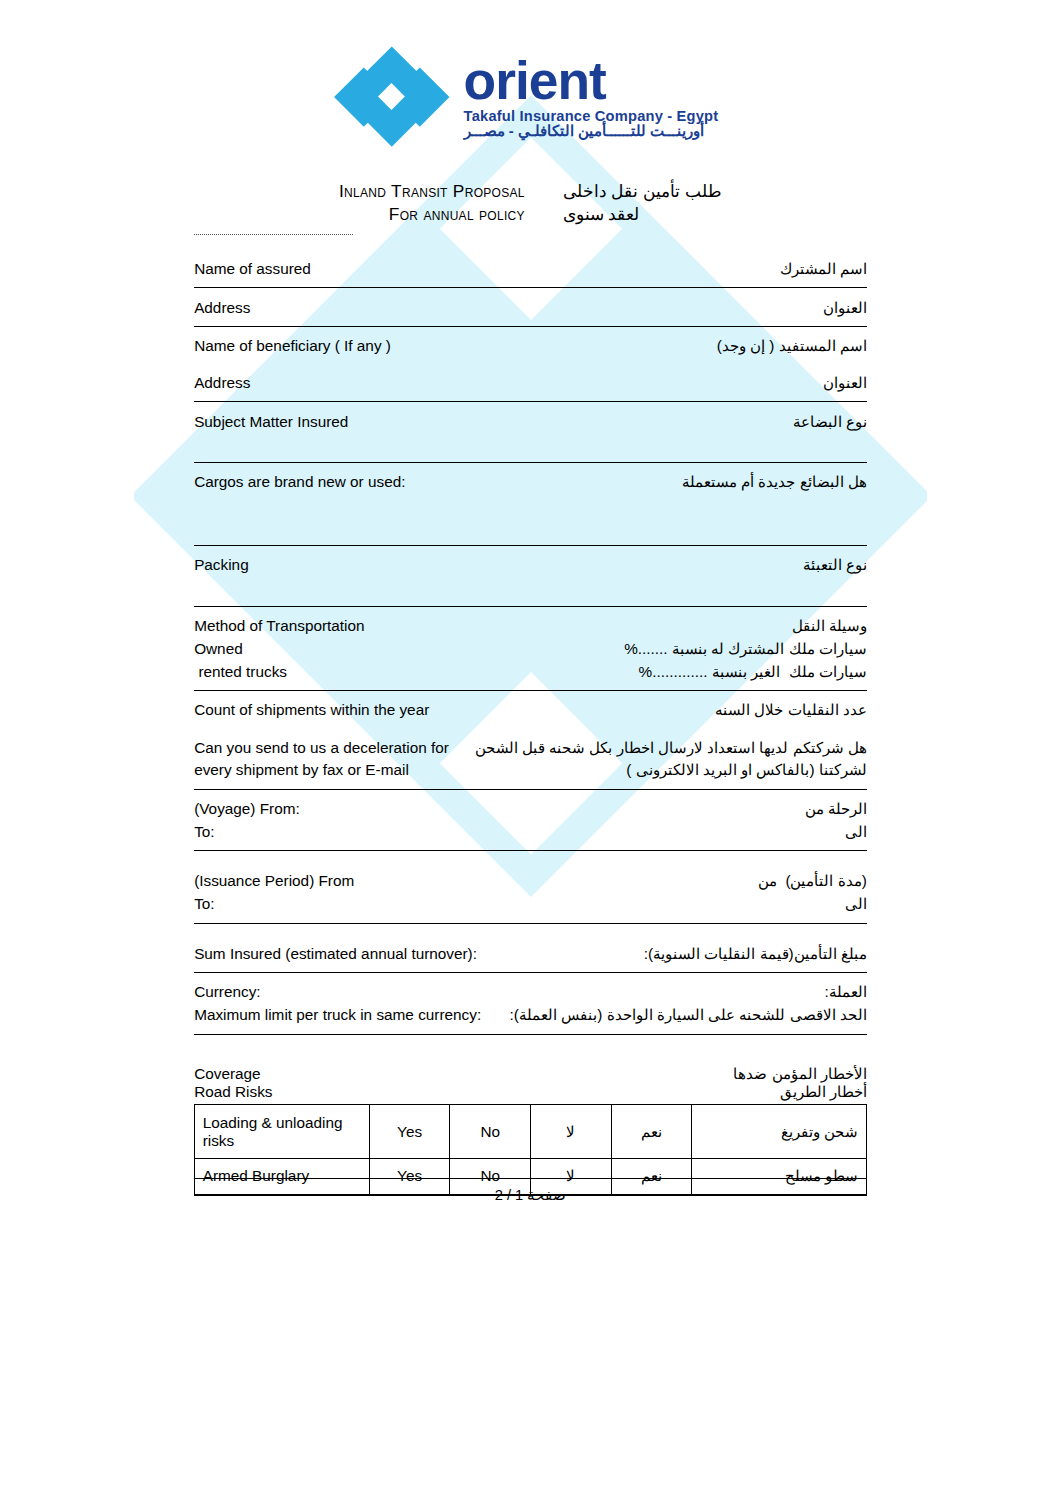orient
Takaful Insurance Company - Egypt
أورينـــت للتــــــأمين التكافلـي - مصـــر
Inland Transit Proposal
For annual policy
طلب تأمين نقل داخلى
لعقد سنوى
Name of assured
اسم المشترك
Address
العنوان
Name of beneficiary ( If any )
اسم المستفيد ( إن وجد)
Address
العنوان
Subject Matter Insured
نوع البضاعة
Cargos are brand new or used:
هل البضائع جديدة أم مستعملة
Packing
نوع التعبئة
Method of Transportation
Owned
rented trucks
وسيلة النقل
سيارات ملك المشترك له بنسبة .......%
سيارات ملك الغير بنسبة .............%
Count of shipments within the year
عدد النقليات خلال السنه
Can you send to us a deceleration for every shipment by fax or E-mail
هل شركتكم لديها استعداد لارسال اخطار بكل شحنه قبل الشحن
لشركتنا (بالفاكس او البريد الالكترونى )
(Voyage) From:
To:
الرحلة من
الى
(Issuance Period) From
To:
(مدة التأمين) من
الى
Sum Insured (estimated annual turnover):
مبلغ التأمين(قيمة النقليات السنوية):
Currency:
Maximum limit per truck in same currency:
العملة:
الحد الاقصى للشحنه على السيارة الواحدة (بنفس العملة):
Coverage
Road Risks
الأخطار المؤمن ضدها
أخطار الطريق
| Loading & unloading risks | Yes | No | لا | نعم | شحن وتفريغ |
| Armed Burglary | Yes | No | لا | نعم | سطو مسلح |
صفحة 1 / 2